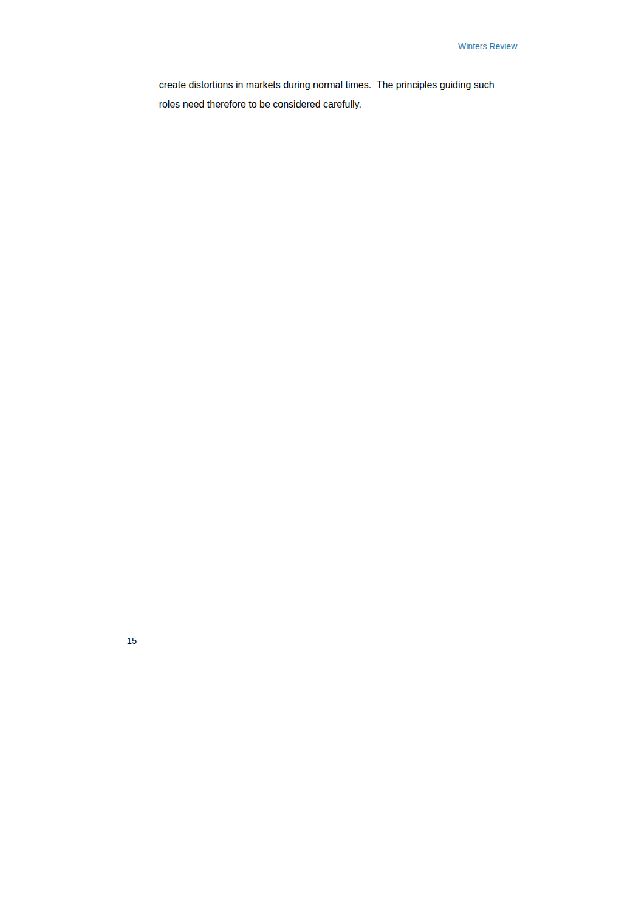Winters Review
create distortions in markets during normal times. The principles guiding such roles need therefore to be considered carefully.
15